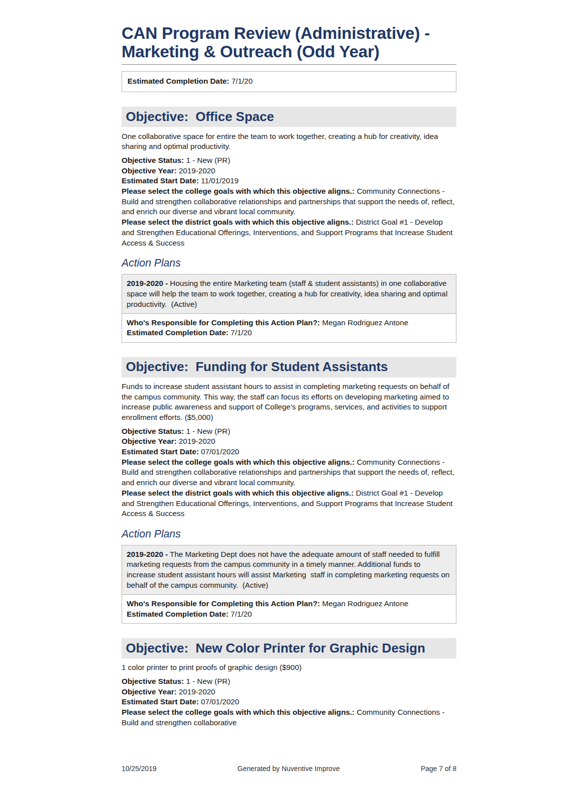CAN Program Review (Administrative) - Marketing & Outreach (Odd Year)
Estimated Completion Date: 7/1/20
Objective: Office Space
One collaborative space for entire the team to work together, creating a hub for creativity, idea sharing and optimal productivity.
Objective Status: 1 - New (PR)
Objective Year: 2019-2020
Estimated Start Date: 11/01/2019
Please select the college goals with which this objective aligns.: Community Connections - Build and strengthen collaborative relationships and partnerships that support the needs of, reflect, and enrich our diverse and vibrant local community.
Please select the district goals with which this objective aligns.: District Goal #1 - Develop and Strengthen Educational Offerings, Interventions, and Support Programs that Increase Student Access & Success
Action Plans
| 2019-2020 - Housing the entire Marketing team (staff & student assistants) in one collaborative space will help the team to work together, creating a hub for creativity, idea sharing and optimal productivity. (Active) |
| Who's Responsible for Completing this Action Plan?: Megan Rodriguez Antone Estimated Completion Date: 7/1/20 |
Objective: Funding for Student Assistants
Funds to increase student assistant hours to assist in completing marketing requests on behalf of the campus community. This way, the staff can focus its efforts on developing marketing aimed to increase public awareness and support of College's programs, services, and activities to support enrollment efforts. ($5,000)
Objective Status: 1 - New (PR)
Objective Year: 2019-2020
Estimated Start Date: 07/01/2020
Please select the college goals with which this objective aligns.: Community Connections - Build and strengthen collaborative relationships and partnerships that support the needs of, reflect, and enrich our diverse and vibrant local community.
Please select the district goals with which this objective aligns.: District Goal #1 - Develop and Strengthen Educational Offerings, Interventions, and Support Programs that Increase Student Access & Success
Action Plans
| 2019-2020 - The Marketing Dept does not have the adequate amount of staff needed to fulfill marketing requests from the campus community in a timely manner. Additional funds to increase student assistant hours will assist Marketing staff in completing marketing requests on behalf of the campus community. (Active) |
| Who's Responsible for Completing this Action Plan?: Megan Rodriguez Antone Estimated Completion Date: 7/1/20 |
Objective: New Color Printer for Graphic Design
1 color printer to print proofs of graphic design ($900)
Objective Status: 1 - New (PR)
Objective Year: 2019-2020
Estimated Start Date: 07/01/2020
Please select the college goals with which this objective aligns.: Community Connections - Build and strengthen collaborative
10/25/2019 Page 7 of 8
Generated by Nuventive Improve